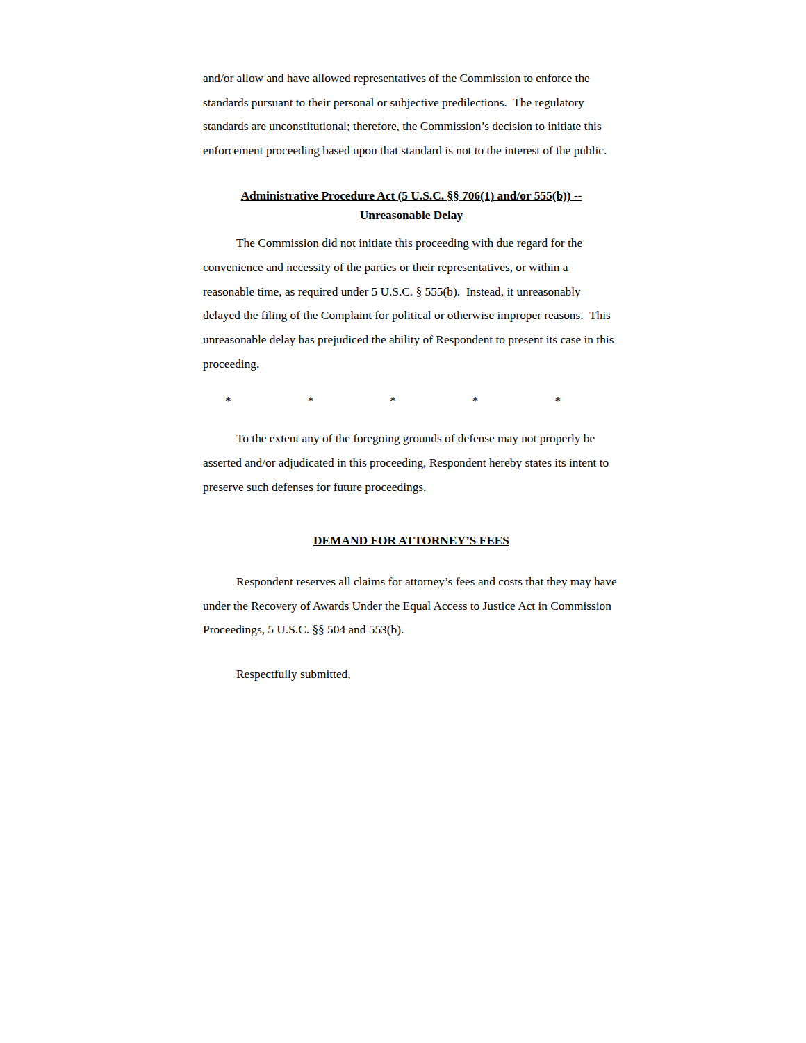and/or allow and have allowed representatives of the Commission to enforce the standards pursuant to their personal or subjective predilections. The regulatory standards are unconstitutional; therefore, the Commission’s decision to initiate this enforcement proceeding based upon that standard is not to the interest of the public.
Administrative Procedure Act (5 U.S.C. §§ 706(1) and/or 555(b)) -- Unreasonable Delay
The Commission did not initiate this proceeding with due regard for the convenience and necessity of the parties or their representatives, or within a reasonable time, as required under 5 U.S.C. § 555(b). Instead, it unreasonably delayed the filing of the Complaint for political or otherwise improper reasons. This unreasonable delay has prejudiced the ability of Respondent to present its case in this proceeding.
* * * * *
To the extent any of the foregoing grounds of defense may not properly be asserted and/or adjudicated in this proceeding, Respondent hereby states its intent to preserve such defenses for future proceedings.
DEMAND FOR ATTORNEY’S FEES
Respondent reserves all claims for attorney’s fees and costs that they may have under the Recovery of Awards Under the Equal Access to Justice Act in Commission Proceedings, 5 U.S.C. §§ 504 and 553(b).
Respectfully submitted,